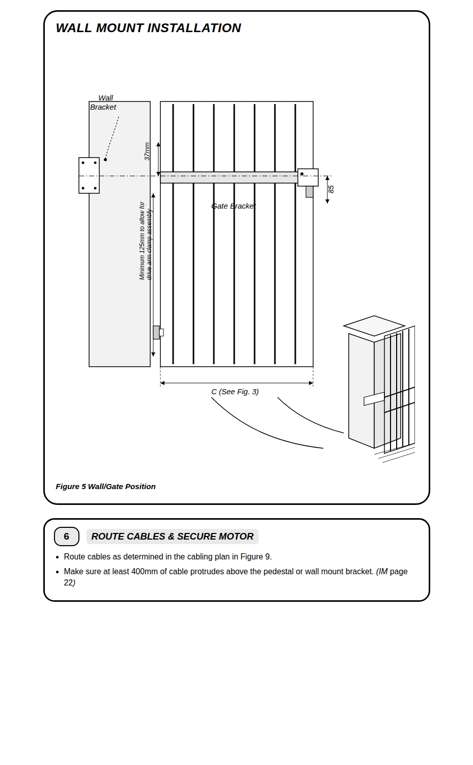WALL MOUNT INSTALLATION
Wall Bracket 37mm 85 Minimum 125mm to allow for drive arm clamp assembly Gate Bracket C (See Fig. 3)
Figure 5 Wall/Gate Position
6 ROUTE CABLES & SECURE MOTOR
Route cables as determined in the cabling plan in Figure 9.
Make sure at least 400mm of cable protrudes above the pedestal or wall mount bracket. (IM page 22)